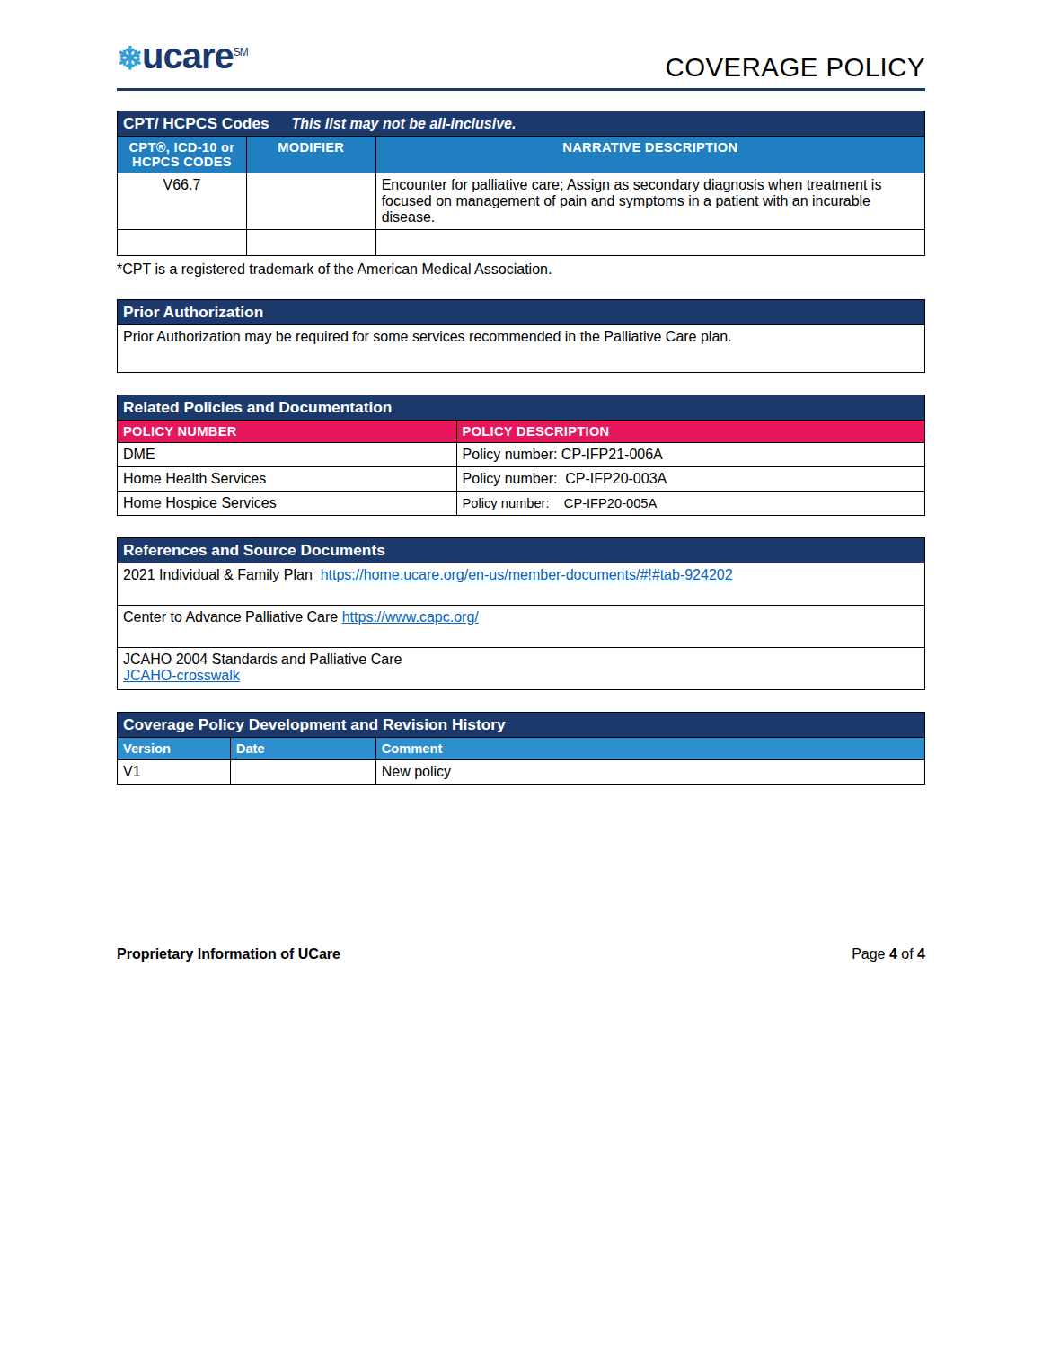❄ucareSM
COVERAGE POLICY
| CPT/ HCPCS Codes This list may not be all-inclusive. |
| CPT®, ICD-10 or HCPCS CODES | MODIFIER | NARRATIVE DESCRIPTION |
| V66.7 | | Encounter for palliative care; Assign as secondary diagnosis when treatment is focused on management of pain and symptoms in a patient with an incurable disease. |
*CPT is a registered trademark of the American Medical Association.
| Prior Authorization |
| Prior Authorization may be required for some services recommended in the Palliative Care plan. |
| Related Policies and Documentation |
| POLICY NUMBER | POLICY DESCRIPTION |
| DME | Policy number: CP-IFP21-006A |
| Home Health Services | Policy number: CP-IFP20-003A |
| Home Hospice Services | Policy number: CP-IFP20-005A |
| References and Source Documents |
| 2021 Individual & Family Plan https://home.ucare.org/en-us/member-documents/#!#tab-924202 |
| Center to Advance Palliative Care https://www.capc.org/ |
| JCAHO 2004 Standards and Palliative Care JCAHO-crosswalk |
| Coverage Policy Development and Revision History |
| Version | Date | Comment |
| V1 | | New policy |
Proprietary Information of UCare
Page 4 of 4